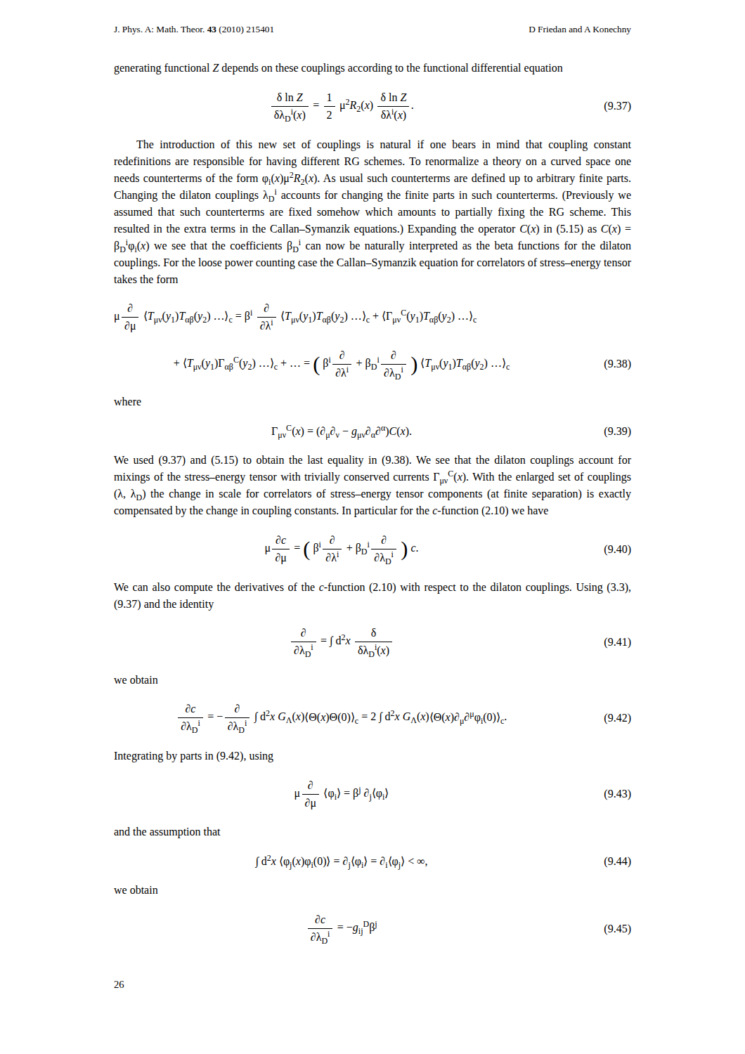J. Phys. A: Math. Theor. 43 (2010) 215401
D Friedan and A Konechny
generating functional Z depends on these couplings according to the functional differential equation
δ ln Z δλDi(x) = 12 μ2R2(x) δ ln Z δλi(x).
(9.37)
The introduction of this new set of couplings is natural if one bears in mind that coupling constant redefinitions are responsible for having different RG schemes. To renormalize a theory on a curved space one needs counterterms of the form φi(x)μ2R2(x). As usual such counterterms are defined up to arbitrary finite parts. Changing the dilaton couplings λDi accounts for changing the finite parts in such counterterms. (Previously we assumed that such counterterms are fixed somehow which amounts to partially fixing the RG scheme. This resulted in the extra terms in the Callan–Symanzik equations.) Expanding the operator C(x) in (5.15) as C(x) = βDiφi(x) we see that the coefficients βDi can now be naturally interpreted as the beta functions for the dilaton couplings. For the loose power counting case the Callan–Symanzik equation for correlators of stress–energy tensor takes the form
μ∂∂μ ⟨Tμν(y1)Tαβ(y2) …⟩c = βi ∂∂λi ⟨Tμν(y1)Tαβ(y2) …⟩c + ⟨ΓμνC(y1)Tαβ(y2) …⟩c
+ ⟨Tμν(y1)ΓαβC(y2) …⟩c + … = ( βi∂∂λi + βDi∂∂λDi ) ⟨Tμν(y1)Tαβ(y2) …⟩c
(9.38)
where
ΓμνC(x) = (∂μ∂ν − gμν∂α∂α)C(x).
(9.39)
We used (9.37) and (5.15) to obtain the last equality in (9.38). We see that the dilaton couplings account for mixings of the stress–energy tensor with trivially conserved currents ΓμνC(x). With the enlarged set of couplings (λ, λD) the change in scale for correlators of stress–energy tensor components (at finite separation) is exactly compensated by the change in coupling constants. In particular for the c-function (2.10) we have
μ∂c∂μ = ( βi∂∂λi + βDi∂∂λDi ) c.
(9.40)
We can also compute the derivatives of the c-function (2.10) with respect to the dilaton couplings. Using (3.3), (9.37) and the identity
∂∂λDi = ∫ d2x δδλDi(x)
(9.41)
we obtain
∂c∂λDi = −∂∂λDi ∫ d2x GΛ(x)⟨Θ(x)Θ(0)⟩c = 2 ∫ d2x GΛ(x)⟨Θ(x)∂μ∂μφi(0)⟩c.
(9.42)
Integrating by parts in (9.42), using
μ∂∂μ ⟨φi⟩ = βj ∂j⟨φi⟩
(9.43)
and the assumption that
∫ d2x ⟨φj(x)φi(0)⟩ = ∂j⟨φi⟩ = ∂i⟨φj⟩ < ∞,
(9.44)
we obtain
∂c∂λDi = −gijDβj
(9.45)
26